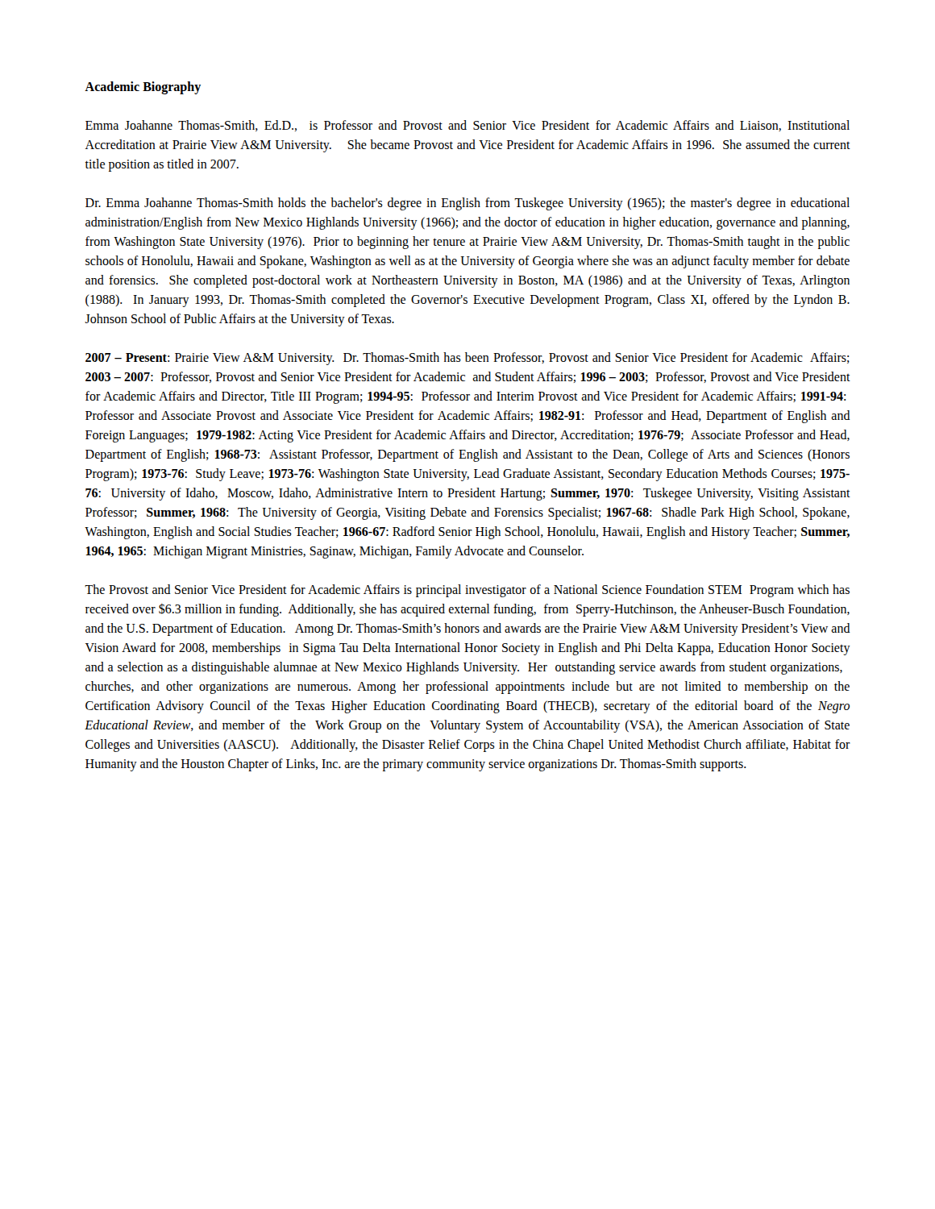Academic Biography
Emma Joahanne Thomas-Smith, Ed.D., is Professor and Provost and Senior Vice President for Academic Affairs and Liaison, Institutional Accreditation at Prairie View A&M University. She became Provost and Vice President for Academic Affairs in 1996. She assumed the current title position as titled in 2007.
Dr. Emma Joahanne Thomas-Smith holds the bachelor's degree in English from Tuskegee University (1965); the master's degree in educational administration/English from New Mexico Highlands University (1966); and the doctor of education in higher education, governance and planning, from Washington State University (1976). Prior to beginning her tenure at Prairie View A&M University, Dr. Thomas-Smith taught in the public schools of Honolulu, Hawaii and Spokane, Washington as well as at the University of Georgia where she was an adjunct faculty member for debate and forensics. She completed post-doctoral work at Northeastern University in Boston, MA (1986) and at the University of Texas, Arlington (1988). In January 1993, Dr. Thomas-Smith completed the Governor's Executive Development Program, Class XI, offered by the Lyndon B. Johnson School of Public Affairs at the University of Texas.
2007 – Present: Prairie View A&M University. Dr. Thomas-Smith has been Professor, Provost and Senior Vice President for Academic Affairs; 2003 – 2007: Professor, Provost and Senior Vice President for Academic and Student Affairs; 1996 – 2003; Professor, Provost and Vice President for Academic Affairs and Director, Title III Program; 1994-95: Professor and Interim Provost and Vice President for Academic Affairs; 1991-94: Professor and Associate Provost and Associate Vice President for Academic Affairs; 1982-91: Professor and Head, Department of English and Foreign Languages; 1979-1982: Acting Vice President for Academic Affairs and Director, Accreditation; 1976-79; Associate Professor and Head, Department of English; 1968-73: Assistant Professor, Department of English and Assistant to the Dean, College of Arts and Sciences (Honors Program); 1973-76: Study Leave; 1973-76: Washington State University, Lead Graduate Assistant, Secondary Education Methods Courses; 1975-76: University of Idaho, Moscow, Idaho, Administrative Intern to President Hartung; Summer, 1970: Tuskegee University, Visiting Assistant Professor; Summer, 1968: The University of Georgia, Visiting Debate and Forensics Specialist; 1967-68: Shadle Park High School, Spokane, Washington, English and Social Studies Teacher; 1966-67: Radford Senior High School, Honolulu, Hawaii, English and History Teacher; Summer, 1964, 1965: Michigan Migrant Ministries, Saginaw, Michigan, Family Advocate and Counselor.
The Provost and Senior Vice President for Academic Affairs is principal investigator of a National Science Foundation STEM Program which has received over $6.3 million in funding. Additionally, she has acquired external funding, from Sperry-Hutchinson, the Anheuser-Busch Foundation, and the U.S. Department of Education. Among Dr. Thomas-Smith’s honors and awards are the Prairie View A&M University President’s View and Vision Award for 2008, memberships in Sigma Tau Delta International Honor Society in English and Phi Delta Kappa, Education Honor Society and a selection as a distinguishable alumnae at New Mexico Highlands University. Her outstanding service awards from student organizations, churches, and other organizations are numerous. Among her professional appointments include but are not limited to membership on the Certification Advisory Council of the Texas Higher Education Coordinating Board (THECB), secretary of the editorial board of the Negro Educational Review, and member of the Work Group on the Voluntary System of Accountability (VSA), the American Association of State Colleges and Universities (AASCU). Additionally, the Disaster Relief Corps in the China Chapel United Methodist Church affiliate, Habitat for Humanity and the Houston Chapter of Links, Inc. are the primary community service organizations Dr. Thomas-Smith supports.